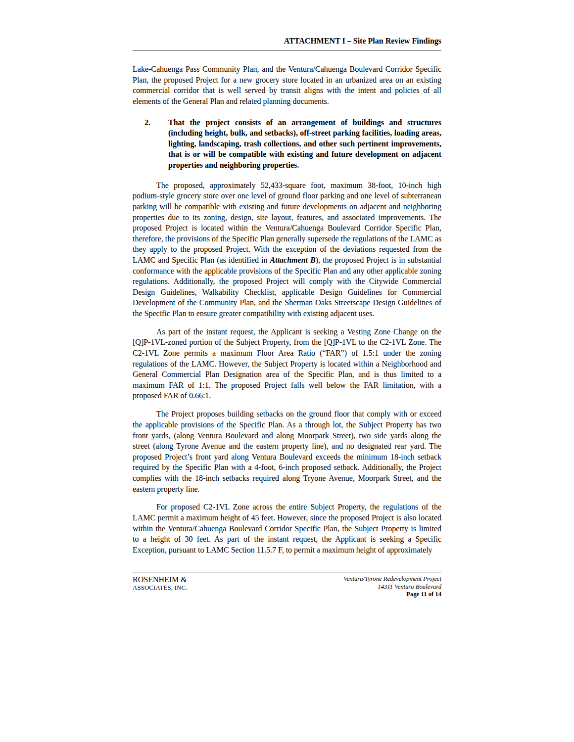ATTACHMENT I – Site Plan Review Findings
Lake-Cahuenga Pass Community Plan, and the Ventura/Cahuenga Boulevard Corridor Specific Plan, the proposed Project for a new grocery store located in an urbanized area on an existing commercial corridor that is well served by transit aligns with the intent and policies of all elements of the General Plan and related planning documents.
2. That the project consists of an arrangement of buildings and structures (including height, bulk, and setbacks), off-street parking facilities, loading areas, lighting, landscaping, trash collections, and other such pertinent improvements, that is or will be compatible with existing and future development on adjacent properties and neighboring properties.
The proposed, approximately 52,433-square foot, maximum 38-foot, 10-inch high podium-style grocery store over one level of ground floor parking and one level of subterranean parking will be compatible with existing and future developments on adjacent and neighboring properties due to its zoning, design, site layout, features, and associated improvements. The proposed Project is located within the Ventura/Cahuenga Boulevard Corridor Specific Plan, therefore, the provisions of the Specific Plan generally supersede the regulations of the LAMC as they apply to the proposed Project. With the exception of the deviations requested from the LAMC and Specific Plan (as identified in Attachment B), the proposed Project is in substantial conformance with the applicable provisions of the Specific Plan and any other applicable zoning regulations. Additionally, the proposed Project will comply with the Citywide Commercial Design Guidelines, Walkability Checklist, applicable Design Guidelines for Commercial Development of the Community Plan, and the Sherman Oaks Streetscape Design Guidelines of the Specific Plan to ensure greater compatibility with existing adjacent uses.
As part of the instant request, the Applicant is seeking a Vesting Zone Change on the [Q]P-1VL-zoned portion of the Subject Property, from the [Q]P-1VL to the C2-1VL Zone. The C2-1VL Zone permits a maximum Floor Area Ratio (“FAR”) of 1.5:1 under the zoning regulations of the LAMC. However, the Subject Property is located within a Neighborhood and General Commercial Plan Designation area of the Specific Plan, and is thus limited to a maximum FAR of 1:1. The proposed Project falls well below the FAR limitation, with a proposed FAR of 0.66:1.
The Project proposes building setbacks on the ground floor that comply with or exceed the applicable provisions of the Specific Plan. As a through lot, the Subject Property has two front yards, (along Ventura Boulevard and along Moorpark Street), two side yards along the street (along Tyrone Avenue and the eastern property line), and no designated rear yard. The proposed Project’s front yard along Ventura Boulevard exceeds the minimum 18-inch setback required by the Specific Plan with a 4-foot, 6-inch proposed setback. Additionally, the Project complies with the 18-inch setbacks required along Tryone Avenue, Moorpark Street, and the eastern property line.
For proposed C2-1VL Zone across the entire Subject Property, the regulations of the LAMC permit a maximum height of 45 feet. However, since the proposed Project is also located within the Ventura/Cahuenga Boulevard Corridor Specific Plan, the Subject Property is limited to a height of 30 feet. As part of the instant request, the Applicant is seeking a Specific Exception, pursuant to LAMC Section 11.5.7 F, to permit a maximum height of approximately
ROSENHEIM &
ASSOCIATES, INC.
Ventura/Tyrone Redevelopment Project
14311 Ventura Boulevard
Page 11 of 14